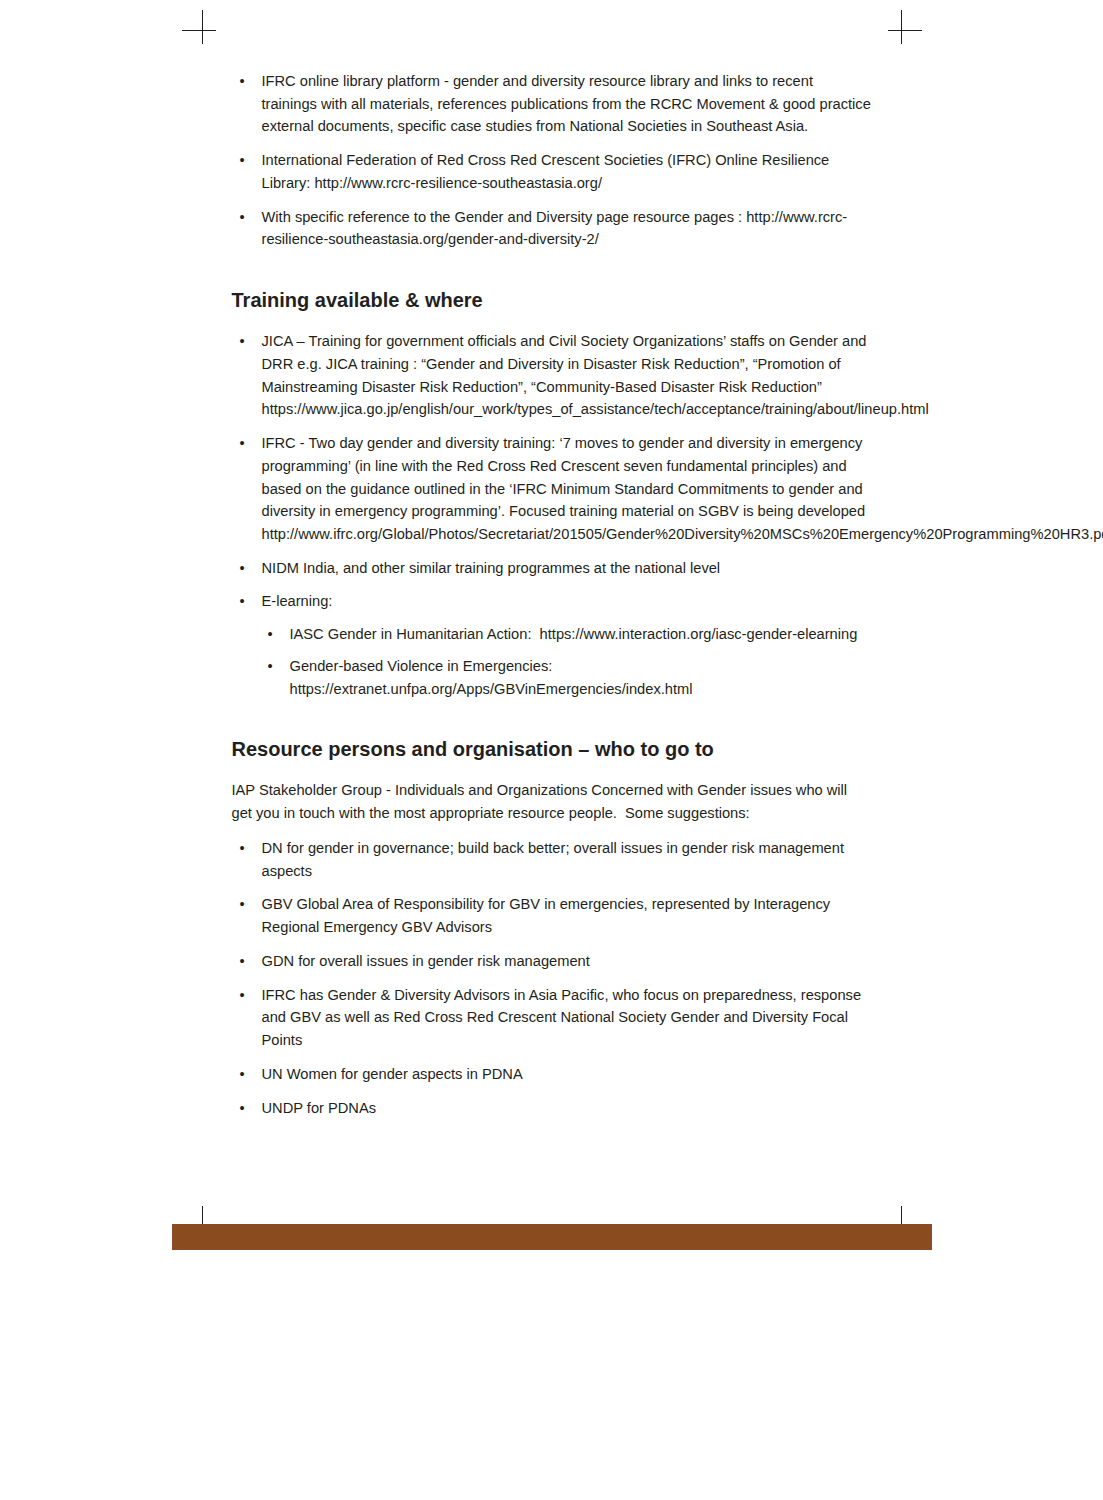IFRC online library platform - gender and diversity resource library and links to recent trainings with all materials, references publications from the RCRC Movement & good practice external documents, specific case studies from National Societies in Southeast Asia.
International Federation of Red Cross Red Crescent Societies (IFRC) Online Resilience Library: http://www.rcrc-resilience-southeastasia.org/
With specific reference to the Gender and Diversity page resource pages : http://www.rcrc-resilience-southeastasia.org/gender-and-diversity-2/
Training available & where
JICA – Training for government officials and Civil Society Organizations’ staffs on Gender and DRR e.g. JICA training : “Gender and Diversity in Disaster Risk Reduction”, “Promotion of Mainstreaming Disaster Risk Reduction”, “Community-Based Disaster Risk Reduction” https://www.jica.go.jp/english/our_work/types_of_assistance/tech/acceptance/training/about/lineup.html
IFRC - Two day gender and diversity training: ‘7 moves to gender and diversity in emergency programming’ (in line with the Red Cross Red Crescent seven fundamental principles) and based on the guidance outlined in the ‘IFRC Minimum Standard Commitments to gender and diversity in emergency programming’. Focused training material on SGBV is being developed http://www.ifrc.org/Global/Photos/Secretariat/201505/Gender%20Diversity%20MSCs%20Emergency%20Programming%20HR3.pdf
NIDM India, and other similar training programmes at the national level
E-learning:
IASC Gender in Humanitarian Action: https://www.interaction.org/iasc-gender-elearning
Gender-based Violence in Emergencies: https://extranet.unfpa.org/Apps/GBVinEmergencies/index.html
Resource persons and organisation – who to go to
IAP Stakeholder Group - Individuals and Organizations Concerned with Gender issues who will get you in touch with the most appropriate resource people. Some suggestions:
DN for gender in governance; build back better; overall issues in gender risk management aspects
GBV Global Area of Responsibility for GBV in emergencies, represented by Interagency Regional Emergency GBV Advisors
GDN for overall issues in gender risk management
IFRC has Gender & Diversity Advisors in Asia Pacific, who focus on preparedness, response and GBV as well as Red Cross Red Crescent National Society Gender and Diversity Focal Points
UN Women for gender aspects in PDNA
UNDP for PDNAs